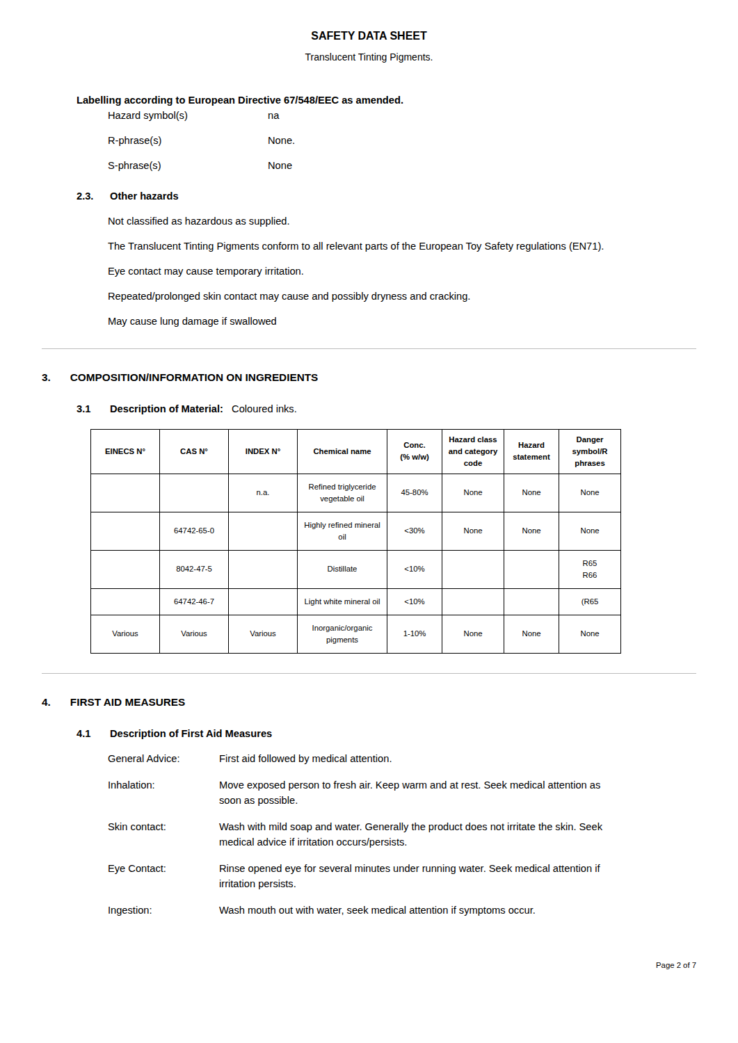SAFETY DATA SHEET
Translucent Tinting Pigments.
Labelling according to European Directive 67/548/EEC as amended.
Hazard symbol(s) na
R-phrase(s) None.
S-phrase(s) None
2.3.
Other hazards
Not classified as hazardous as supplied.
The Translucent Tinting Pigments conform to all relevant parts of the European Toy Safety regulations (EN71).
Eye contact may cause temporary irritation.
Repeated/prolonged skin contact may cause and possibly dryness and cracking.
May cause lung damage if swallowed
3.
COMPOSITION/INFORMATION ON INGREDIENTS
3.1 Description of Material: Coloured inks.
| EINECS N° | CAS N° | INDEX N° | Chemical name | Conc. (% w/w) | Hazard class and category code | Hazard statement | Danger symbol/R phrases |
| --- | --- | --- | --- | --- | --- | --- | --- |
| | | n.a. | Refined triglyceride vegetable oil | 45-80% | None | None | None |
| | 64742-65-0 | | Highly refined mineral oil | <30% | None | None | None |
| | 8042-47-5 | | Distillate | <10% | | | R65 R66 |
| | 64742-46-7 | | Light white mineral oil | <10% | | | (R65 |
| Various | Various | Various | Inorganic/organic pigments | 1-10% | None | None | None |
4.
FIRST AID MEASURES
4.1
Description of First Aid Measures
General Advice: First aid followed by medical attention.
Inhalation: Move exposed person to fresh air. Keep warm and at rest. Seek medical attention as soon as possible.
Skin contact: Wash with mild soap and water. Generally the product does not irritate the skin. Seek medical advice if irritation occurs/persists.
Eye Contact: Rinse opened eye for several minutes under running water. Seek medical attention if irritation persists.
Ingestion: Wash mouth out with water, seek medical attention if symptoms occur.
Page 2 of 7